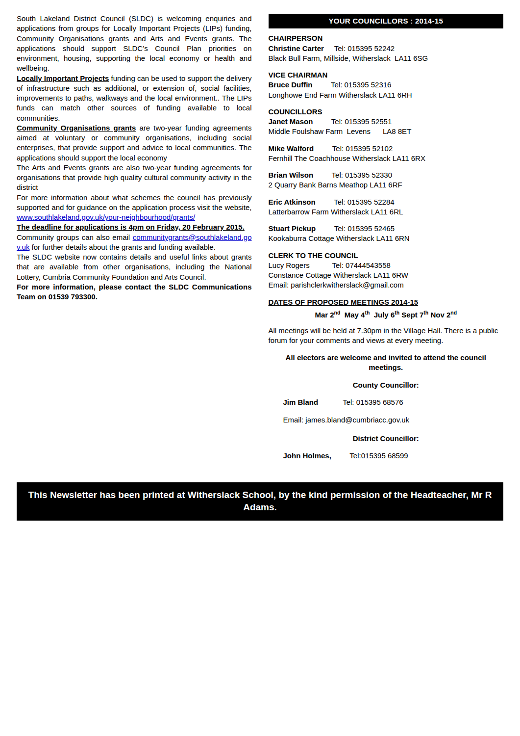South Lakeland District Council (SLDC) is welcoming enquiries and applications from groups for Locally Important Projects (LIPs) funding, Community Organisations grants and Arts and Events grants. The applications should support SLDC’s Council Plan priorities on environment, housing, supporting the local economy or health and wellbeing.
Locally Important Projects funding can be used to support the delivery of infrastructure such as additional, or extension of, social facilities, improvements to paths, walkways and the local environment.. The LIPs funds can match other sources of funding available to local communities.
Community Organisations grants are two-year funding agreements aimed at voluntary or community organisations, including social enterprises, that provide support and advice to local communities. The applications should support the local economy
The Arts and Events grants are also two-year funding agreements for organisations that provide high quality cultural community activity in the district
For more information about what schemes the council has previously supported and for guidance on the application process visit the website, www.southlakeland.gov.uk/your-neighbourhood/grants/
The deadline for applications is 4pm on Friday, 20 February 2015.
Community groups can also email communitygrants@southlakeland.gov.uk for further details about the grants and funding available.
The SLDC website now contains details and useful links about grants that are available from other organisations, including the National Lottery, Cumbria Community Foundation and Arts Council.
For more information, please contact the SLDC Communications Team on 01539 793300.
YOUR COUNCILLORS : 2014-15
CHAIRPERSON
Christine Carter Tel: 015395 52242
Black Bull Farm, Millside, Witherslack LA11 6SG
VICE CHAIRMAN
Bruce Duffin Tel: 015395 52316
Longhowe End Farm Witherslack LA11 6RH
COUNCILLORS
Janet Mason Tel: 015395 52551
Middle Foulshaw Farm Levens LA8 8ET
Mike Walford Tel: 015395 52102
Fernhill The Coachhouse Witherslack LA11 6RX
Brian Wilson Tel: 015395 52330
2 Quarry Bank Barns Meathop LA11 6RF
Eric Atkinson Tel: 015395 52284
Latterbarrow Farm Witherslack LA11 6RL
Stuart Pickup Tel: 015395 52465
Kookaburra Cottage Witherslack LA11 6RN
CLERK TO THE COUNCIL
Lucy Rogers Tel: 07444543558
Constance Cottage Witherslack LA11 6RW
Email: parishclerkwitherslack@gmail.com
DATES OF PROPOSED MEETINGS 2014-15
Mar 2nd May 4th July 6th Sept 7th Nov 2nd
All meetings will be held at 7.30pm in the Village Hall. There is a public forum for your comments and views at every meeting.
All electors are welcome and invited to attend the council meetings.
County Councillor:
Jim Bland Tel: 015395 68576
Email: james.bland@cumbriacc.gov.uk
District Councillor:
John Holmes, Tel:015395 68599
This Newsletter has been printed at Witherslack School, by the kind permission of the Headteacher, Mr R Adams.